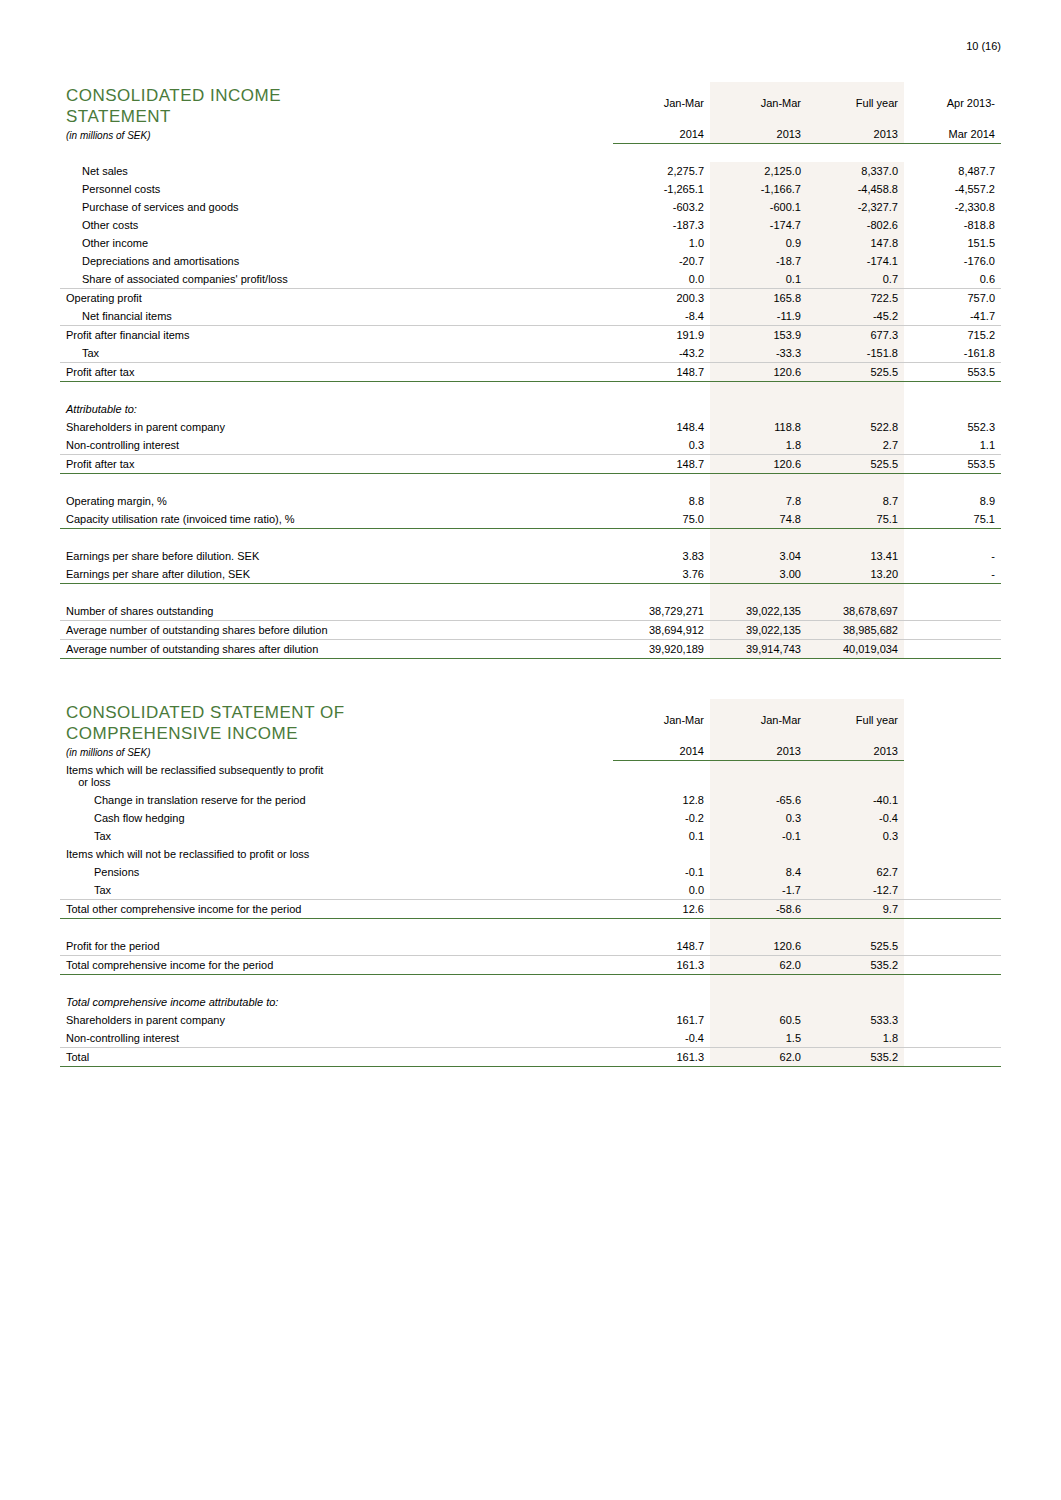10 (16)
| Consolidated income statement (in millions of SEK) | Jan-Mar | Jan-Mar | Full year | Apr 2013- |
| 2014 | 2013 | 2013 | Mar 2014 |
| Net sales | 2,275.7 | 2,125.0 | 8,337.0 | 8,487.7 |
| Personnel costs | -1,265.1 | -1,166.7 | -4,458.8 | -4,557.2 |
| Purchase of services and goods | -603.2 | -600.1 | -2,327.7 | -2,330.8 |
| Other costs | -187.3 | -174.7 | -802.6 | -818.8 |
| Other income | 1.0 | 0.9 | 147.8 | 151.5 |
| Depreciations and amortisations | -20.7 | -18.7 | -174.1 | -176.0 |
| Share of associated companies' profit/loss | 0.0 | 0.1 | 0.7 | 0.6 |
| Operating profit | 200.3 | 165.8 | 722.5 | 757.0 |
| Net financial items | -8.4 | -11.9 | -45.2 | -41.7 |
| Profit after financial items | 191.9 | 153.9 | 677.3 | 715.2 |
| Tax | -43.2 | -33.3 | -151.8 | -161.8 |
| Profit after tax | 148.7 | 120.6 | 525.5 | 553.5 |
| Attributable to: | | | | |
| Shareholders in parent company | 148.4 | 118.8 | 522.8 | 552.3 |
| Non-controlling interest | 0.3 | 1.8 | 2.7 | 1.1 |
| Profit after tax | 148.7 | 120.6 | 525.5 | 553.5 |
| Operating margin, % | 8.8 | 7.8 | 8.7 | 8.9 |
| Capacity utilisation rate (invoiced time ratio), % | 75.0 | 74.8 | 75.1 | 75.1 |
| Earnings per share before dilution. SEK | 3.83 | 3.04 | 13.41 | - |
| Earnings per share after dilution, SEK | 3.76 | 3.00 | 13.20 | - |
| Number of shares outstanding | 38,729,271 | 39,022,135 | 38,678,697 | |
| Average number of outstanding shares before dilution | 38,694,912 | 39,022,135 | 38,985,682 | |
| Average number of outstanding shares after dilution | 39,920,189 | 39,914,743 | 40,019,034 | |
| Consolidated statement of comprehensive income (in millions of SEK) | Jan-Mar | Jan-Mar | Full year | |
| 2014 | 2013 | 2013 | |
| Items which will be reclassified subsequently to profit or loss | | | | |
| Change in translation reserve for the period | 12.8 | -65.6 | -40.1 | |
| Cash flow hedging | -0.2 | 0.3 | -0.4 | |
| Tax | 0.1 | -0.1 | 0.3 | |
| Items which will not be reclassified to profit or loss | | | | |
| Pensions | -0.1 | 8.4 | 62.7 | |
| Tax | 0.0 | -1.7 | -12.7 | |
| Total other comprehensive income for the period | 12.6 | -58.6 | 9.7 | |
| Profit for the period | 148.7 | 120.6 | 525.5 | |
| Total comprehensive income for the period | 161.3 | 62.0 | 535.2 | |
| Total comprehensive income attributable to: | | | | |
| Shareholders in parent company | 161.7 | 60.5 | 533.3 | |
| Non-controlling interest | -0.4 | 1.5 | 1.8 | |
| Total | 161.3 | 62.0 | 535.2 | |